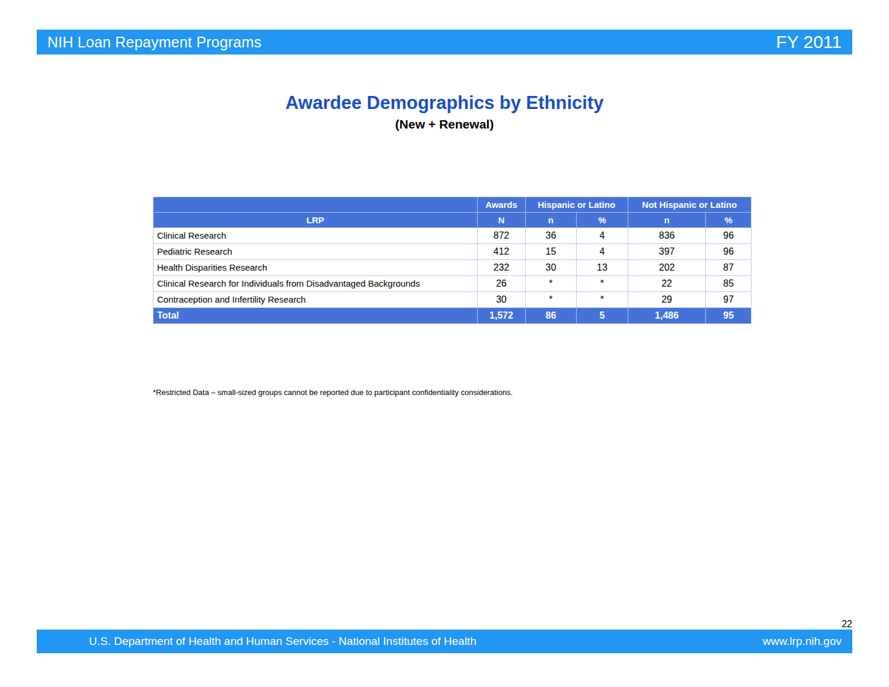NIH Loan Repayment Programs
FY 2011
Awardee Demographics by Ethnicity
(New + Renewal)
| | Awards | Hispanic or Latino | Not Hispanic or Latino |
| --- | --- | --- | --- |
| LRP | N | n | % | n | % |
| Clinical Research | 872 | 36 | 4 | 836 | 96 |
| Pediatric Research | 412 | 15 | 4 | 397 | 96 |
| Health Disparities Research | 232 | 30 | 13 | 202 | 87 |
| Clinical Research for Individuals from Disadvantaged Backgrounds | 26 | * | * | 22 | 85 |
| Contraception and Infertility Research | 30 | * | * | 29 | 97 |
| Total | 1,572 | 86 | 5 | 1,486 | 95 |
*Restricted Data – small-sized groups cannot be reported due to participant confidentiality considerations.
22
U.S. Department of Health and Human Services - National Institutes of Health
www.lrp.nih.gov